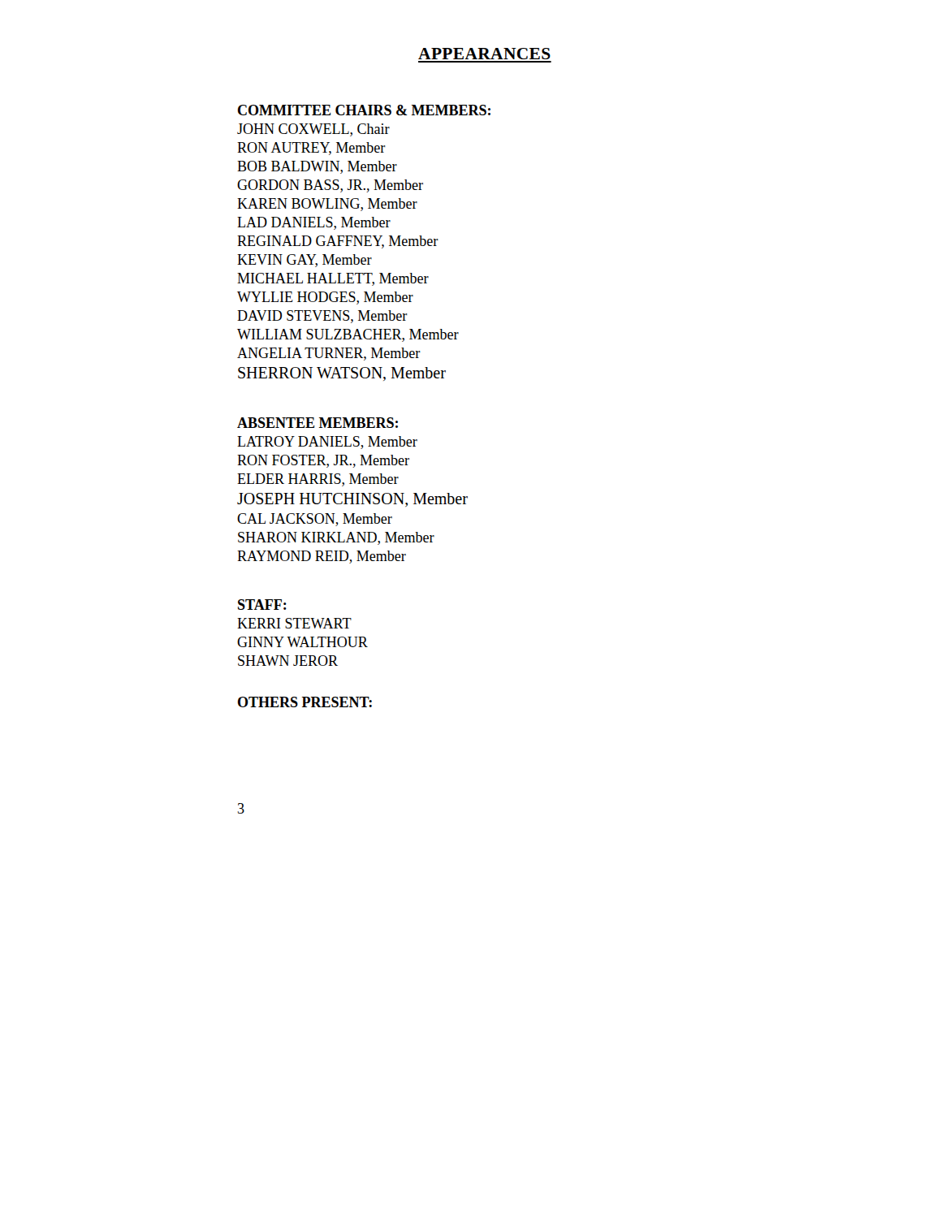APPEARANCES
COMMITTEE CHAIRS & MEMBERS:
JOHN COXWELL, Chair
RON AUTREY, Member
BOB BALDWIN, Member
GORDON BASS, JR., Member
KAREN BOWLING, Member
LAD DANIELS, Member
REGINALD GAFFNEY, Member
KEVIN GAY, Member
MICHAEL HALLETT, Member
WYLLIE HODGES, Member
DAVID STEVENS, Member
WILLIAM SULZBACHER, Member
ANGELIA TURNER, Member
SHERRON WATSON, Member
ABSENTEE MEMBERS:
LATROY DANIELS, Member
RON FOSTER, JR., Member
ELDER HARRIS, Member
JOSEPH HUTCHINSON, Member
CAL JACKSON, Member
SHARON KIRKLAND, Member
RAYMOND REID, Member
STAFF:
KERRI STEWART
GINNY WALTHOUR
SHAWN JEROR
OTHERS PRESENT:
3